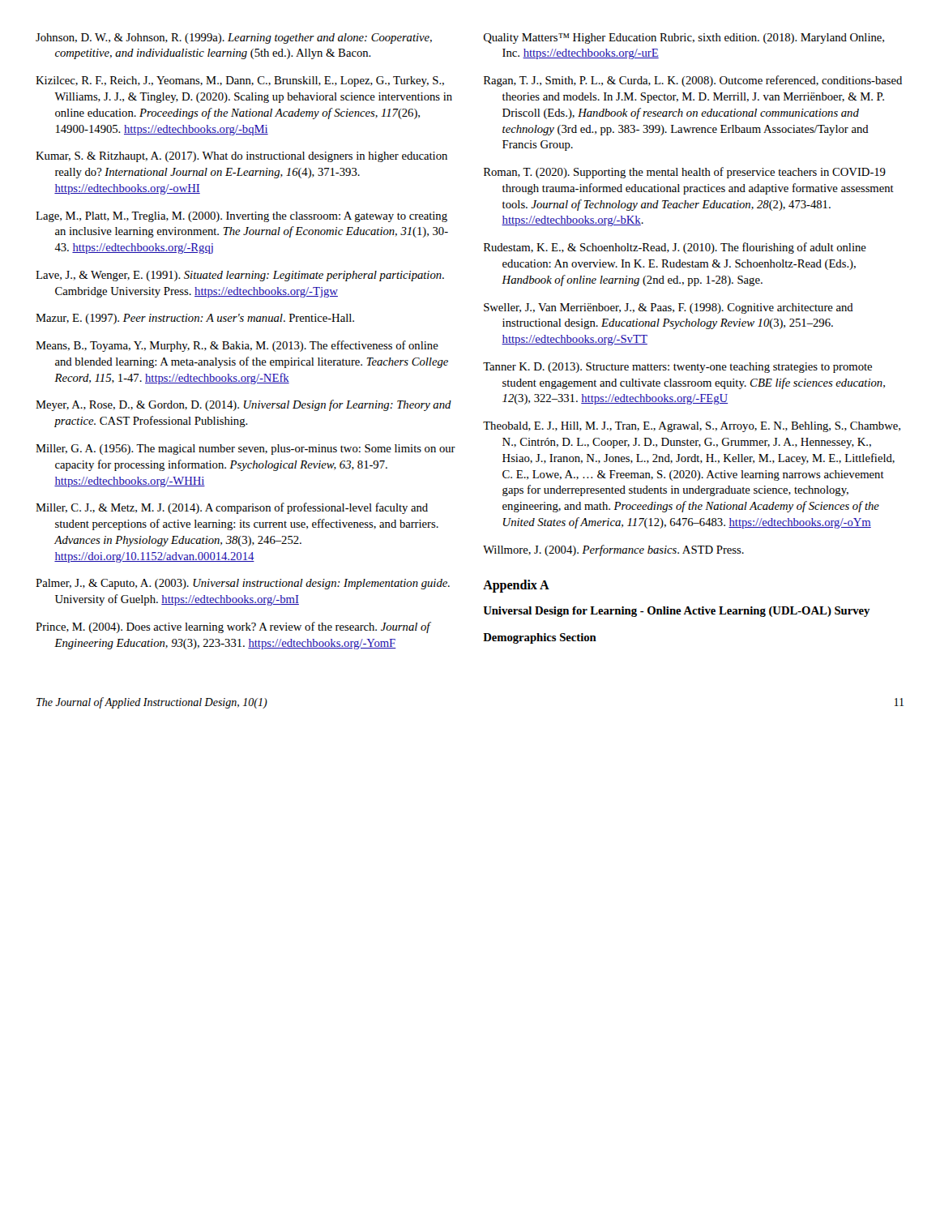Johnson, D. W., & Johnson, R. (1999a). Learning together and alone: Cooperative, competitive, and individualistic learning (5th ed.). Allyn & Bacon.
Kizilcec, R. F., Reich, J., Yeomans, M., Dann, C., Brunskill, E., Lopez, G., Turkey, S., Williams, J. J., & Tingley, D. (2020). Scaling up behavioral science interventions in online education. Proceedings of the National Academy of Sciences, 117(26), 14900-14905. https://edtechbooks.org/-bqMi
Kumar, S. & Ritzhaupt, A. (2017). What do instructional designers in higher education really do? International Journal on E-Learning, 16(4), 371-393. https://edtechbooks.org/-owHI
Lage, M., Platt, M., Treglia, M. (2000). Inverting the classroom: A gateway to creating an inclusive learning environment. The Journal of Economic Education, 31(1), 30-43. https://edtechbooks.org/-Rgqj
Lave, J., & Wenger, E. (1991). Situated learning: Legitimate peripheral participation. Cambridge University Press. https://edtechbooks.org/-Tjgw
Mazur, E. (1997). Peer instruction: A user's manual. Prentice-Hall.
Means, B., Toyama, Y., Murphy, R., & Bakia, M. (2013). The effectiveness of online and blended learning: A meta-analysis of the empirical literature. Teachers College Record, 115, 1-47. https://edtechbooks.org/-NEfk
Meyer, A., Rose, D., & Gordon, D. (2014). Universal Design for Learning: Theory and practice. CAST Professional Publishing.
Miller, G. A. (1956). The magical number seven, plus-or-minus two: Some limits on our capacity for processing information. Psychological Review, 63, 81-97. https://edtechbooks.org/-WHHi
Miller, C. J., & Metz, M. J. (2014). A comparison of professional-level faculty and student perceptions of active learning: its current use, effectiveness, and barriers. Advances in Physiology Education, 38(3), 246–252. https://doi.org/10.1152/advan.00014.2014
Palmer, J., & Caputo, A. (2003). Universal instructional design: Implementation guide. University of Guelph. https://edtechbooks.org/-bmI
Prince, M. (2004). Does active learning work? A review of the research. Journal of Engineering Education, 93(3), 223-331. https://edtechbooks.org/-YomF
Quality Matters™ Higher Education Rubric, sixth edition. (2018). Maryland Online, Inc. https://edtechbooks.org/-urE
Ragan, T. J., Smith, P. L., & Curda, L. K. (2008). Outcome referenced, conditions-based theories and models. In J.M. Spector, M. D. Merrill, J. van Merriënboer, & M. P. Driscoll (Eds.), Handbook of research on educational communications and technology (3rd ed., pp. 383- 399). Lawrence Erlbaum Associates/Taylor and Francis Group.
Roman, T. (2020). Supporting the mental health of preservice teachers in COVID-19 through trauma-informed educational practices and adaptive formative assessment tools. Journal of Technology and Teacher Education, 28(2), 473-481. https://edtechbooks.org/-bKk.
Rudestam, K. E., & Schoenholtz-Read, J. (2010). The flourishing of adult online education: An overview. In K. E. Rudestam & J. Schoenholtz-Read (Eds.), Handbook of online learning (2nd ed., pp. 1-28). Sage.
Sweller, J., Van Merriënboer, J., & Paas, F. (1998). Cognitive architecture and instructional design. Educational Psychology Review 10(3), 251–296. https://edtechbooks.org/-SvTT
Tanner K. D. (2013). Structure matters: twenty-one teaching strategies to promote student engagement and cultivate classroom equity. CBE life sciences education, 12(3), 322–331. https://edtechbooks.org/-FEgU
Theobald, E. J., Hill, M. J., Tran, E., Agrawal, S., Arroyo, E. N., Behling, S., Chambwe, N., Cintrón, D. L., Cooper, J. D., Dunster, G., Grummer, J. A., Hennessey, K., Hsiao, J., Iranon, N., Jones, L., 2nd, Jordt, H., Keller, M., Lacey, M. E., Littlefield, C. E., Lowe, A., … & Freeman, S. (2020). Active learning narrows achievement gaps for underrepresented students in undergraduate science, technology, engineering, and math. Proceedings of the National Academy of Sciences of the United States of America, 117(12), 6476–6483. https://edtechbooks.org/-oYm
Willmore, J. (2004). Performance basics. ASTD Press.
Appendix A
Universal Design for Learning - Online Active Learning (UDL-OAL) Survey
Demographics Section
The Journal of Applied Instructional Design, 10(1) 11